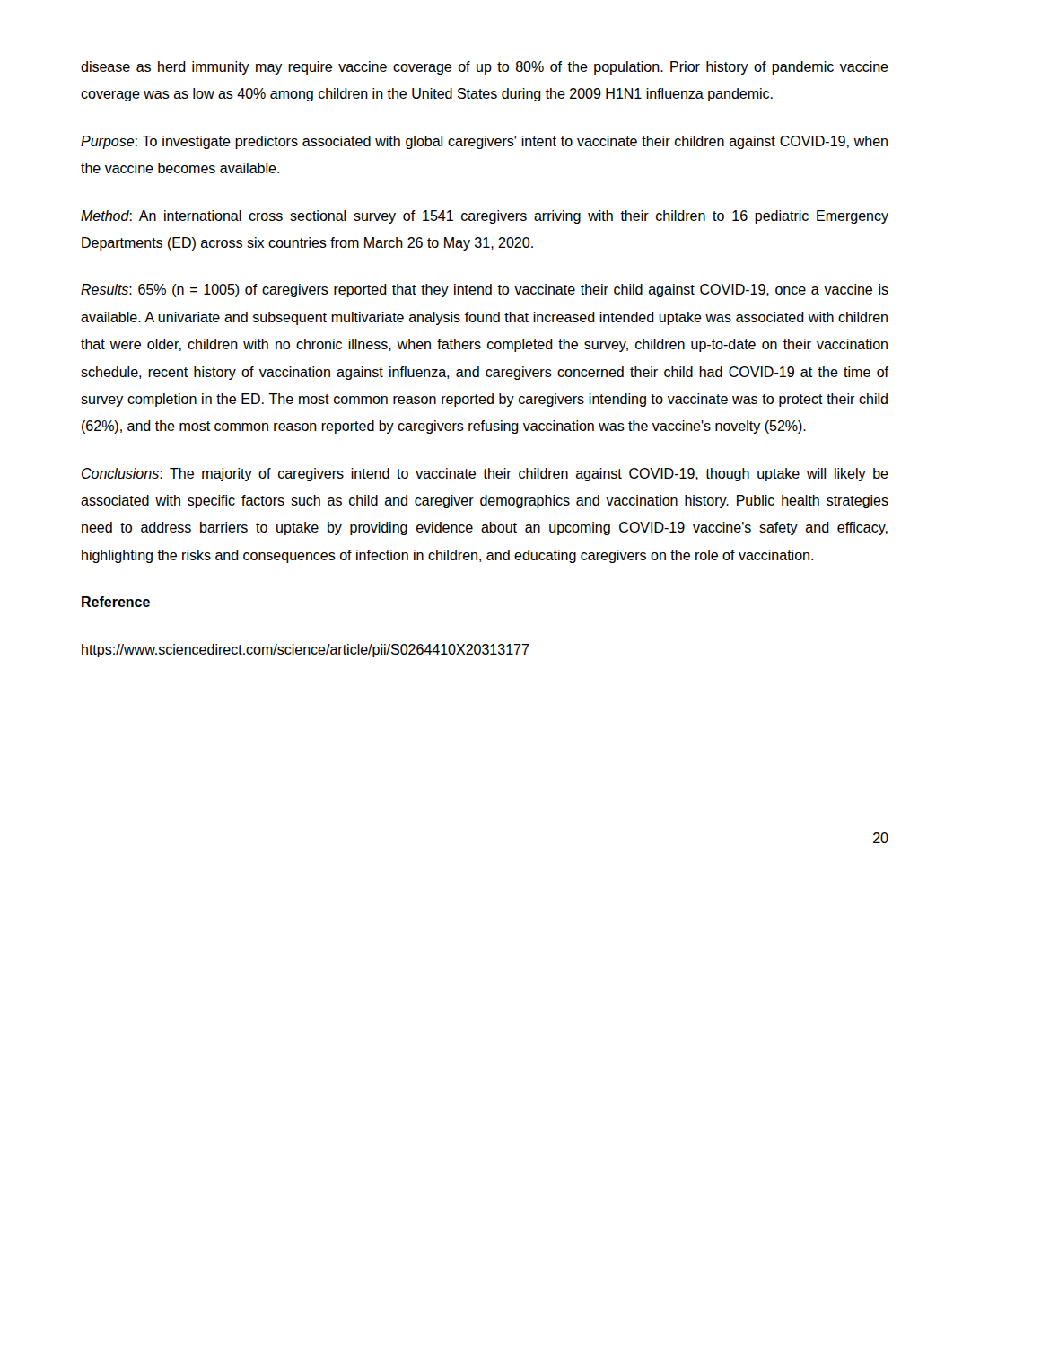disease as herd immunity may require vaccine coverage of up to 80% of the population. Prior history of pandemic vaccine coverage was as low as 40% among children in the United States during the 2009 H1N1 influenza pandemic.
Purpose: To investigate predictors associated with global caregivers' intent to vaccinate their children against COVID-19, when the vaccine becomes available.
Method: An international cross sectional survey of 1541 caregivers arriving with their children to 16 pediatric Emergency Departments (ED) across six countries from March 26 to May 31, 2020.
Results: 65% (n = 1005) of caregivers reported that they intend to vaccinate their child against COVID-19, once a vaccine is available. A univariate and subsequent multivariate analysis found that increased intended uptake was associated with children that were older, children with no chronic illness, when fathers completed the survey, children up-to-date on their vaccination schedule, recent history of vaccination against influenza, and caregivers concerned their child had COVID-19 at the time of survey completion in the ED. The most common reason reported by caregivers intending to vaccinate was to protect their child (62%), and the most common reason reported by caregivers refusing vaccination was the vaccine's novelty (52%).
Conclusions: The majority of caregivers intend to vaccinate their children against COVID-19, though uptake will likely be associated with specific factors such as child and caregiver demographics and vaccination history. Public health strategies need to address barriers to uptake by providing evidence about an upcoming COVID-19 vaccine's safety and efficacy, highlighting the risks and consequences of infection in children, and educating caregivers on the role of vaccination.
Reference
https://www.sciencedirect.com/science/article/pii/S0264410X20313177
20